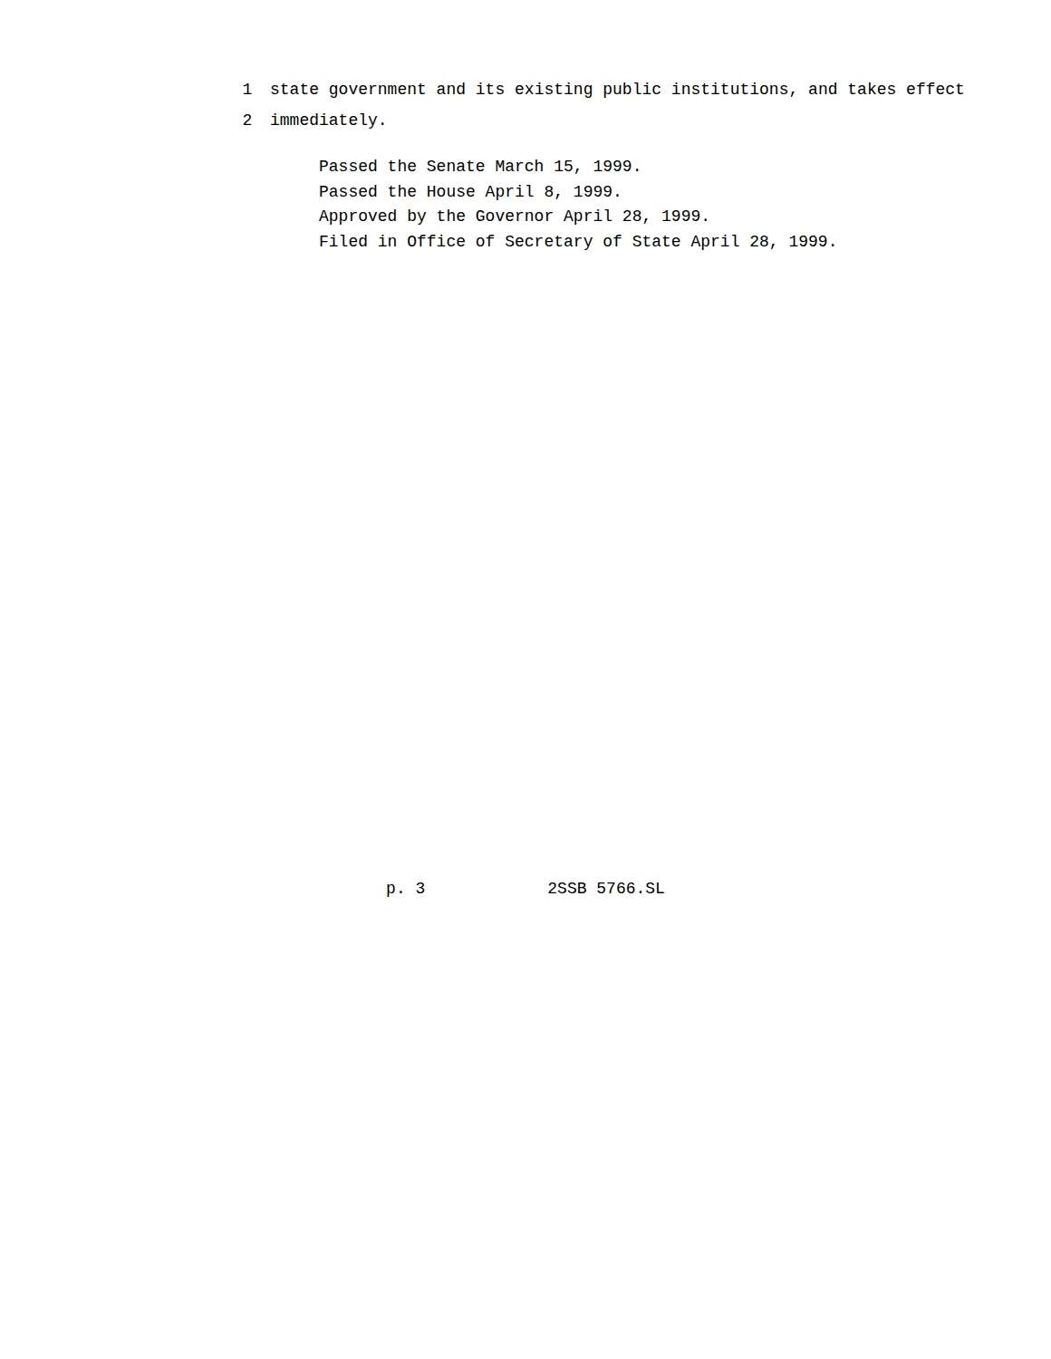1 state government and its existing public institutions, and takes effect
2 immediately.
Passed the Senate March 15, 1999. Passed the House April 8, 1999. Approved by the Governor April 28, 1999. Filed in Office of Secretary of State April 28, 1999.
p. 32SSB 5766.SL